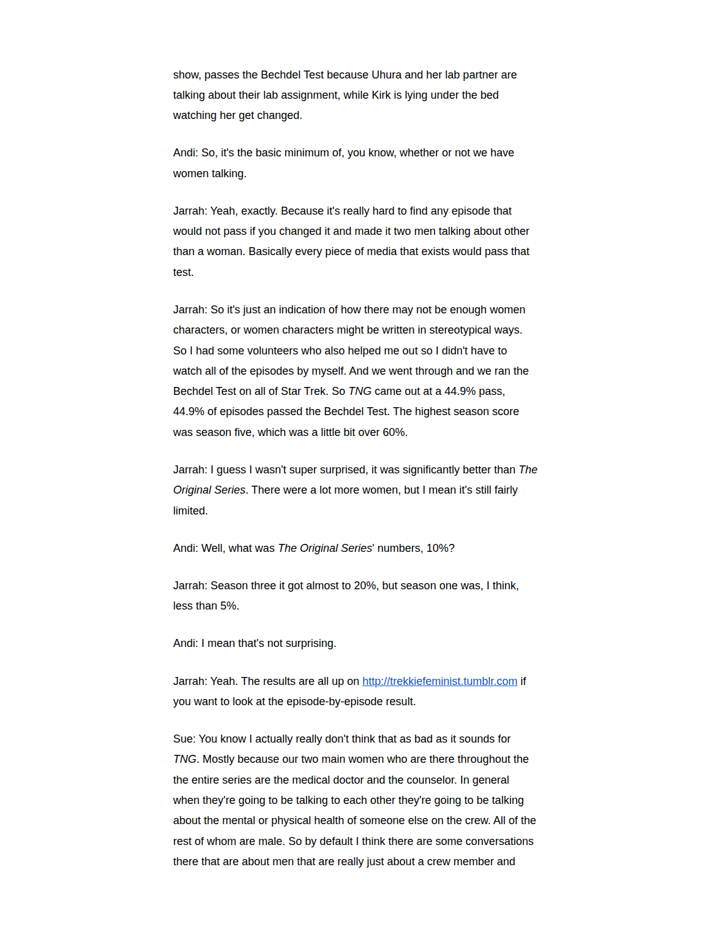show, passes the Bechdel Test because Uhura and her lab partner are talking about their lab assignment, while Kirk is lying under the bed watching her get changed.
Andi: So, it's the basic minimum of, you know, whether or not we have women talking.
Jarrah: Yeah, exactly. Because it's really hard to find any episode that would not pass if you changed it and made it two men talking about other than a woman. Basically every piece of media that exists would pass that test.
Jarrah: So it's just an indication of how there may not be enough women characters, or women characters might be written in stereotypical ways. So I had some volunteers who also helped me out so I didn't have to watch all of the episodes by myself. And we went through and we ran the Bechdel Test on all of Star Trek. So TNG came out at a 44.9% pass, 44.9% of episodes passed the Bechdel Test. The highest season score was season five, which was a little bit over 60%.
Jarrah: I guess I wasn't super surprised, it was significantly better than The Original Series. There were a lot more women, but I mean it's still fairly limited.
Andi: Well, what was The Original Series' numbers, 10%?
Jarrah: Season three it got almost to 20%, but season one was, I think, less than 5%.
Andi: I mean that's not surprising.
Jarrah: Yeah. The results are all up on http://trekkiefeminist.tumblr.com if you want to look at the episode-by-episode result.
Sue: You know I actually really don't think that as bad as it sounds for TNG. Mostly because our two main women who are there throughout the the entire series are the medical doctor and the counselor. In general when they're going to be talking to each other they're going to be talking about the mental or physical health of someone else on the crew. All of the rest of whom are male. So by default I think there are some conversations there that are about men that are really just about a crew member and